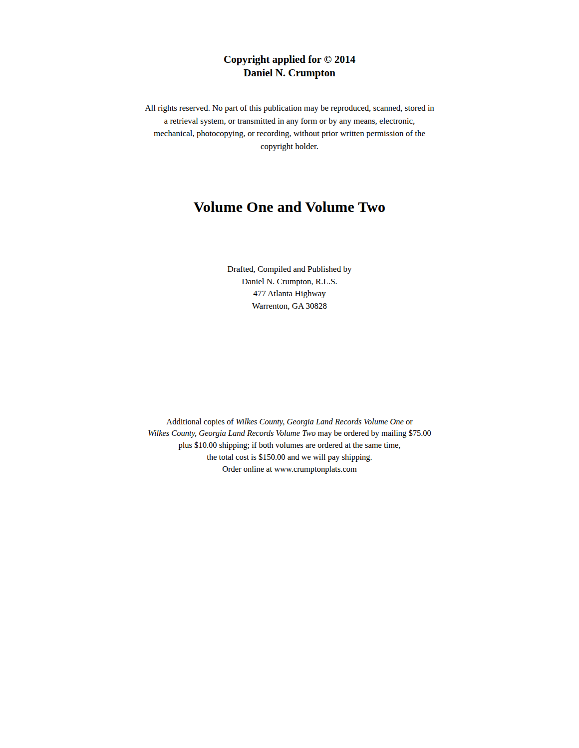Copyright applied for © 2014
Daniel N. Crumpton
All rights reserved. No part of this publication may be reproduced, scanned, stored in a retrieval system, or transmitted in any form or by any means, electronic, mechanical, photocopying, or recording, without prior written permission of the copyright holder.
Volume One and Volume Two
Drafted, Compiled and Published by
Daniel N. Crumpton, R.L.S.
477 Atlanta Highway
Warrenton, GA 30828
Additional copies of Wilkes County, Georgia Land Records Volume One or
Wilkes County, Georgia Land Records Volume Two may be ordered by mailing $75.00
plus $10.00 shipping; if both volumes are ordered at the same time,
the total cost is $150.00 and we will pay shipping.
Order online at www.crumptonplats.com